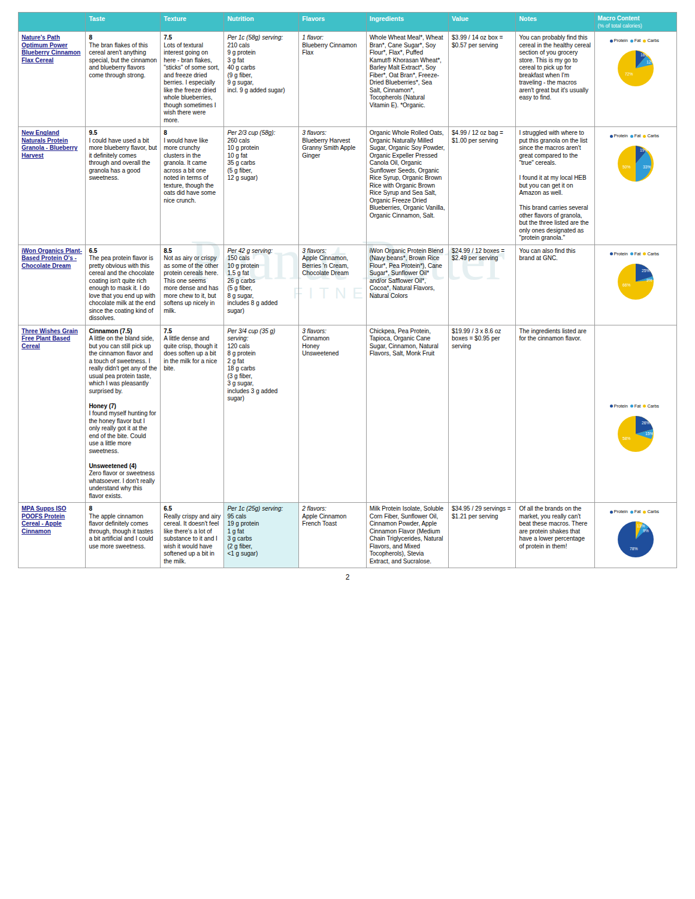Peanut ButterFITNESS
| | Taste | Texture | Nutrition | Flavors | Ingredients | Value | Notes | Macro Content (% of total calories) |
| --- | --- | --- | --- | --- | --- | --- | --- | --- |
| Nature's Path Optimum Power Blueberry Cinnamon Flax Cereal | 8 The bran flakes of this cereal aren't anything special, but the cinnamon and blueberry flavors come through strong. | 7.5 Lots of textural interest going on here - bran flakes, "sticks" of some sort, and freeze dried berries. I especially like the freeze dried whole blueberries, though sometimes I wish there were more. | Per 1c (58g) serving: 210 cals 9 g protein 3 g fat 40 g carbs (9 g fiber, 9 g sugar, incl. 9 g added sugar) | 1 flavor: Blueberry Cinnamon Flax | Whole Wheat Meal*, Wheat Bran*, Cane Sugar*, Soy Flour*, Flax*, Puffed Kamut® Khorasan Wheat*, Barley Malt Extract*, Soy Fiber*, Oat Bran*, Freeze-Dried Blueberries*, Sea Salt, Cinnamon*, Tocopherols (Natural Vitamin E). *Organic. | $3.99 / 14 oz box = $0.57 per serving | You can probably find this cereal in the healthy cereal section of you grocery store. This is my go to cereal to pick up for breakfast when I'm traveling - the macros aren't great but it's usually easy to find. | Protein Fat Carbs 16% 12% 72% |
| New England Naturals Protein Granola - Blueberry Harvest | 9.5 I could have used a bit more blueberry flavor, but it definitely comes through and overall the granola has a good sweetness. | 8 I would have like more crunchy clusters in the granola. It came across a bit one noted in terms of texture, though the oats did have some nice crunch. | Per 2/3 cup (58g): 260 cals 10 g protein 10 g fat 35 g carbs (5 g fiber, 12 g sugar) | 3 flavors: Blueberry Harvest Granny Smith Apple Ginger | Organic Whole Rolled Oats, Organic Naturally Milled Sugar, Organic Soy Powder, Organic Expeller Pressed Canola Oil, Organic Sunflower Seeds, Organic Rice Syrup, Organic Brown Rice with Organic Brown Rice Syrup and Sea Salt, Organic Freeze Dried Blueberries, Organic Vanilla, Organic Cinnamon, Salt. | $4.99 / 12 oz bag = $1.00 per serving | I struggled with where to put this granola on the list since the macros aren't great compared to the "true" cereals. I found it at my local HEB but you can get it on Amazon as well. This brand carries several other flavors of granola, but the three listed are the only ones designated as "protein granola." | Protein Fat Carbs 19% 33% 50% |
| iWon Organics Plant-Based Protein O's - Chocolate Dream | 6.5 The pea protein flavor is pretty obvious with this cereal and the chocolate coating isn't quite rich enough to mask it. I do love that you end up with chocolate milk at the end since the coating kind of dissolves. | 8.5 Not as airy or crispy as some of the other protein cereals here. This one seems more dense and has more chew to it, but softens up nicely in milk. | Per 42 g serving: 150 cals 10 g protein 1.5 g fat 26 g carbs (5 g fiber, 8 g sugar, includes 8 g added sugar) | 3 flavors: Apple Cinnamon, Berries 'n Cream, Chocolate Dream | iWon Organic Protein Blend (Navy beans*, Brown Rice Flour*, Pea Protein*), Cane Sugar*, Sunflower Oil* and/or Safflower Oil*, Cocoa*, Natural Flavors, Natural Colors | $24.99 / 12 boxes = $2.49 per serving | You can also find this brand at GNC. | Protein Fat Carbs 25% 9% 66% |
| Three Wishes Grain Free Plant Based Cereal | Cinnamon (7.5) A little on the bland side, but you can still pick up the cinnamon flavor and a touch of sweetness. I really didn't get any of the usual pea protein taste, which I was pleasantly surprised by. Honey (7) I found myself hunting for the honey flavor but I only really got it at the end of the bite. Could use a little more sweetness. Unsweetened (4) Zero flavor or sweetness whatsoever. I don't really understand why this flavor exists. | 7.5 A little dense and quite crisp, though it does soften up a bit in the milk for a nice bite. | Per 3/4 cup (35 g) serving: 120 cals 8 g protein 2 g fat 18 g carbs (3 g fiber, 3 g sugar, includes 3 g added sugar) | 3 flavors: Cinnamon Honey Unsweetened | Chickpea, Pea Protein, Tapioca, Organic Cane Sugar, Cinnamon, Natural Flavors, Salt, Monk Fruit | $19.99 / 3 x 8.6 oz boxes = $0.95 per serving | The ingredients listed are for the cinnamon flavor. | Protein Fat Carbs 26% 15% 58% |
| MPA Supps ISO POOFS Protein Cereal - Apple Cinnamon | 8 The apple cinnamon flavor definitely comes through, though it tastes a bit artificial and I could use more sweetness. | 6.5 Really crispy and airy cereal. It doesn't feel like there's a lot of substance to it and I wish it would have softened up a bit in the milk. | Per 1c (25g) serving: 95 cals 19 g protein 1 g fat 3 g carbs (2 g fiber, <1 g sugar) | 2 flavors: Apple Cinnamon French Toast | Milk Protein Isolate, Soluble Corn Fiber, Sunflower Oil, Cinnamon Powder, Apple Cinnamon Flavor (Medium Chain Triglycerides, Natural Flavors, and Mixed Tocopherols), Stevia Extract, and Sucralose. | $34.95 / 29 servings = $1.21 per serving | Of all the brands on the market, you really can't beat these macros. There are protein shakes that have a lower percentage of protein in them! | Protein Fat Carbs 13% 9% 78% |
2